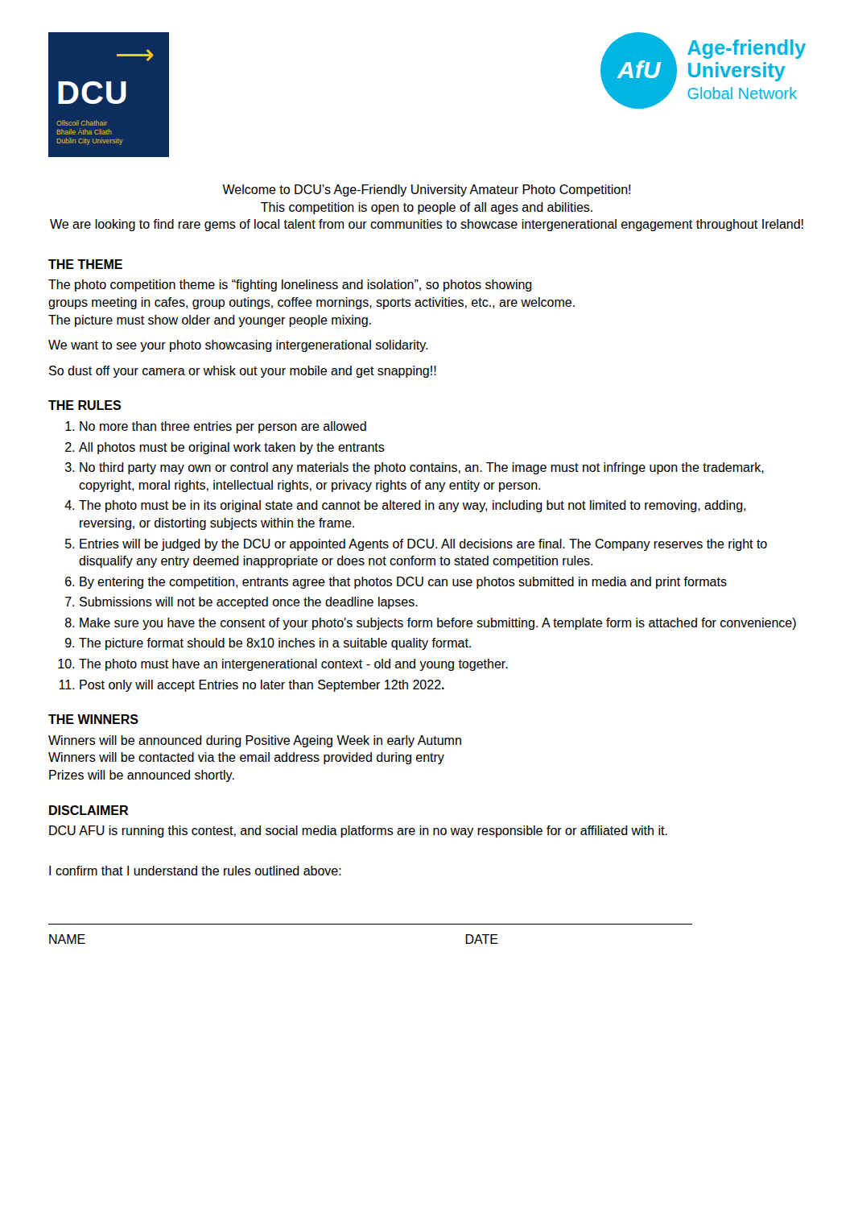⟶
DCU
Ollscoil Chathair
Bhaile Átha Cliath
Dublin City University
AfU
Age-friendly
University
Global Network
Welcome to DCU’s Age-Friendly University Amateur Photo Competition!
This competition is open to people of all ages and abilities.
We are looking to find rare gems of local talent from our communities to showcase intergenerational engagement throughout Ireland!
THE THEME
The photo competition theme is “fighting loneliness and isolation”, so photos showing
groups meeting in cafes, group outings, coffee mornings, sports activities, etc., are welcome.
The picture must show older and younger people mixing.
We want to see your photo showcasing intergenerational solidarity.
So dust off your camera or whisk out your mobile and get snapping!!
THE RULES
No more than three entries per person are allowed
All photos must be original work taken by the entrants
No third party may own or control any materials the photo contains, an. The image must not infringe upon the trademark, copyright, moral rights, intellectual rights, or privacy rights of any entity or person.
The photo must be in its original state and cannot be altered in any way, including but not limited to removing, adding, reversing, or distorting subjects within the frame.
Entries will be judged by the DCU or appointed Agents of DCU. All decisions are final. The Company reserves the right to disqualify any entry deemed inappropriate or does not conform to stated competition rules.
By entering the competition, entrants agree that photos DCU can use photos submitted in media and print formats
Submissions will not be accepted once the deadline lapses.
Make sure you have the consent of your photo's subjects form before submitting. A template form is attached for convenience)
The picture format should be 8x10 inches in a suitable quality format.
The photo must have an intergenerational context - old and young together.
Post only will accept Entries no later than September 12th 2022.
THE WINNERS
Winners will be announced during Positive Ageing Week in early Autumn
Winners will be contacted via the email address provided during entry
Prizes will be announced shortly.
DISCLAIMER
DCU AFU is running this contest, and social media platforms are in no way responsible for or affiliated with it.
I confirm that I understand the rules outlined above:
NAME
DATE